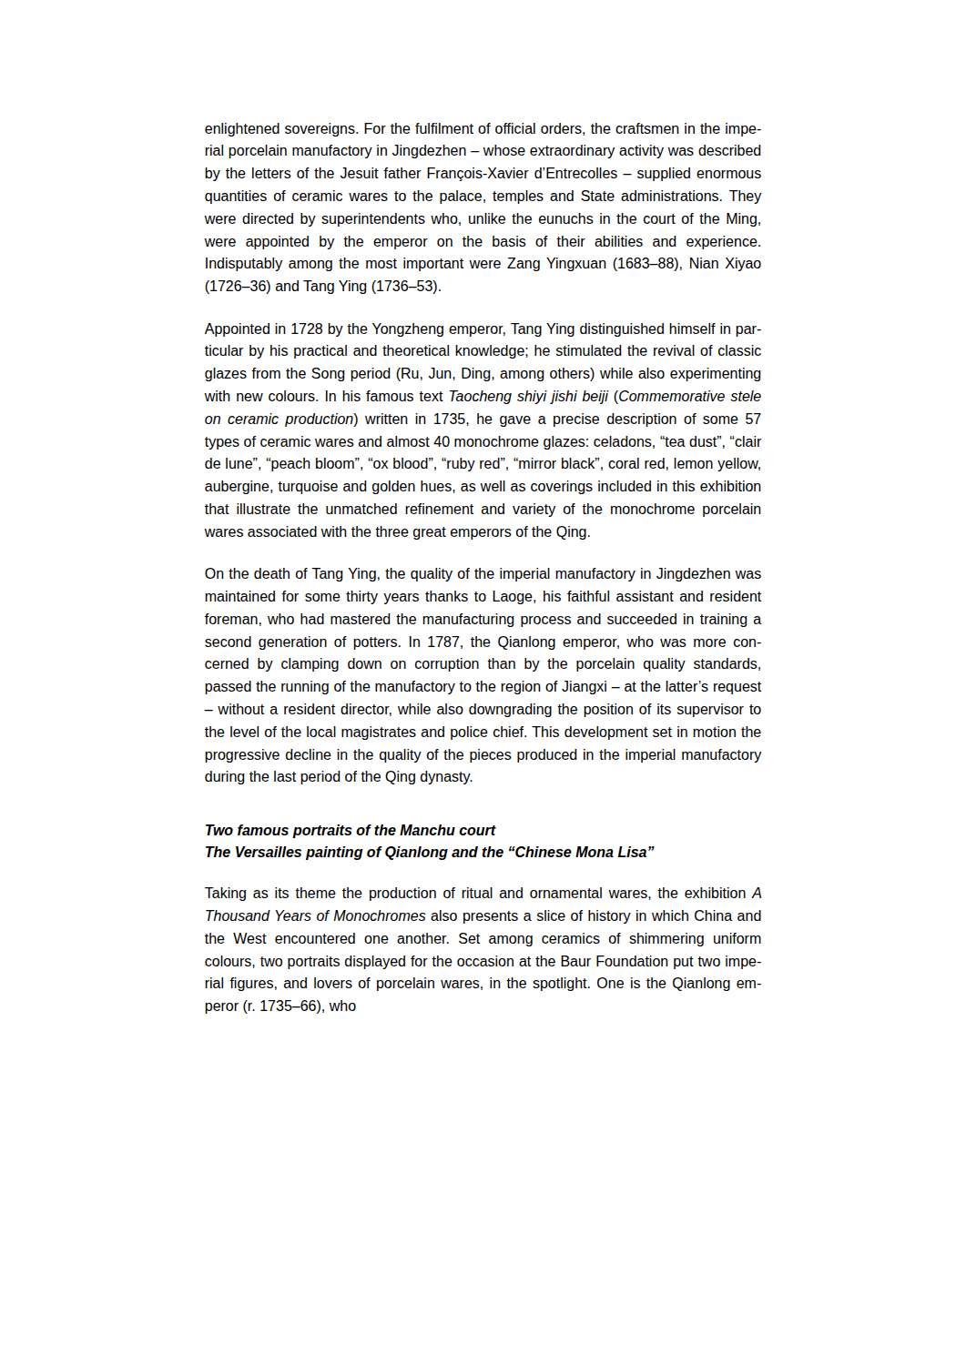enlightened sovereigns. For the fulfilment of official orders, the craftsmen in the imperial porcelain manufactory in Jingdezhen – whose extraordinary activity was described by the letters of the Jesuit father François-Xavier d’Entrecolles – supplied enormous quantities of ceramic wares to the palace, temples and State administrations. They were directed by superintendents who, unlike the eunuchs in the court of the Ming, were appointed by the emperor on the basis of their abilities and experience. Indisputably among the most important were Zang Yingxuan (1683–88), Nian Xiyao (1726–36) and Tang Ying (1736–53).
Appointed in 1728 by the Yongzheng emperor, Tang Ying distinguished himself in particular by his practical and theoretical knowledge; he stimulated the revival of classic glazes from the Song period (Ru, Jun, Ding, among others) while also experimenting with new colours. In his famous text Taocheng shiyi jishi beiji (Commemorative stele on ceramic production) written in 1735, he gave a precise description of some 57 types of ceramic wares and almost 40 monochrome glazes: celadons, “tea dust”, “clair de lune”, “peach bloom”, “ox blood”, “ruby red”, “mirror black”, coral red, lemon yellow, aubergine, turquoise and golden hues, as well as coverings included in this exhibition that illustrate the unmatched refinement and variety of the monochrome porcelain wares associated with the three great emperors of the Qing.
On the death of Tang Ying, the quality of the imperial manufactory in Jingdezhen was maintained for some thirty years thanks to Laoge, his faithful assistant and resident foreman, who had mastered the manufacturing process and succeeded in training a second generation of potters. In 1787, the Qianlong emperor, who was more concerned by clamping down on corruption than by the porcelain quality standards, passed the running of the manufactory to the region of Jiangxi – at the latter’s request – without a resident director, while also downgrading the position of its supervisor to the level of the local magistrates and police chief. This development set in motion the progressive decline in the quality of the pieces produced in the imperial manufactory during the last period of the Qing dynasty.
Two famous portraits of the Manchu court The Versailles painting of Qianlong and the “Chinese Mona Lisa”
Taking as its theme the production of ritual and ornamental wares, the exhibition A Thousand Years of Monochromes also presents a slice of history in which China and the West encountered one another. Set among ceramics of shimmering uniform colours, two portraits displayed for the occasion at the Baur Foundation put two imperial figures, and lovers of porcelain wares, in the spotlight. One is the Qianlong emperor (r. 1735–66), who